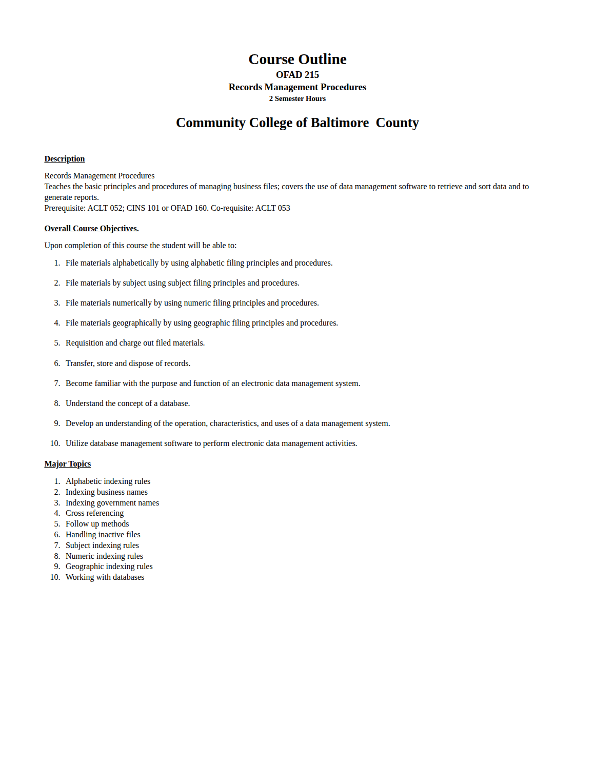Course Outline
OFAD 215
Records Management Procedures
2 Semester Hours
Community College of Baltimore County
Description
Records Management Procedures
Teaches the basic principles and procedures of managing business files; covers the use of data management software to retrieve and sort data and to generate reports.
Prerequisite: ACLT 052; CINS 101 or OFAD 160. Co-requisite: ACLT 053
Overall Course Objectives.
Upon completion of this course the student will be able to:
File materials alphabetically by using alphabetic filing principles and procedures.
File materials by subject using subject filing principles and procedures.
File materials numerically by using numeric filing principles and procedures.
File materials geographically by using geographic filing principles and procedures.
Requisition and charge out filed materials.
Transfer, store and dispose of records.
Become familiar with the purpose and function of an electronic data management system.
Understand the concept of a database.
Develop an understanding of the operation, characteristics, and uses of a data management system.
Utilize database management software to perform electronic data management activities.
Major Topics
Alphabetic indexing rules
Indexing business names
Indexing government names
Cross referencing
Follow up methods
Handling inactive files
Subject indexing rules
Numeric indexing rules
Geographic indexing rules
Working with databases